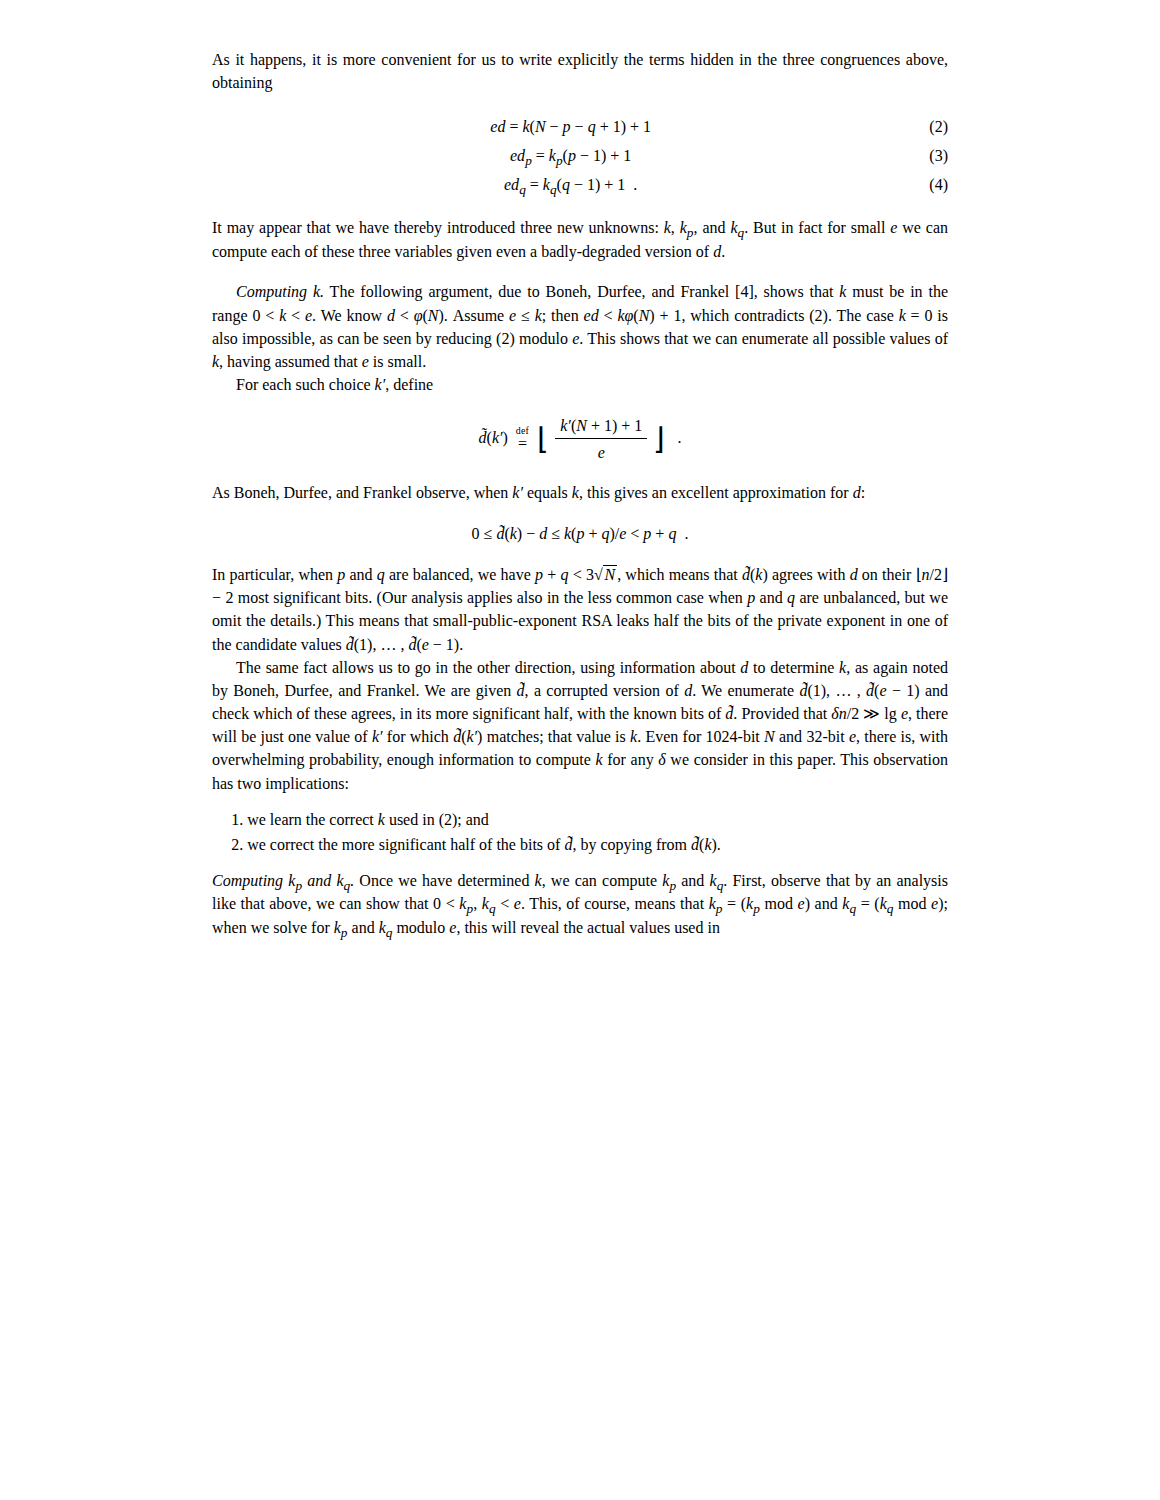As it happens, it is more convenient for us to write explicitly the terms hidden in the three congruences above, obtaining
| ed = k ( N − p − q + 1) + 1 | (2) |
| ed p = k p ( p − 1) + 1 | (3) |
| ed q = k q ( q − 1) + 1 . | (4) |
It may appear that we have thereby introduced three new unknowns: k, kp, and kq. But in fact for small e we can compute each of these three variables given even a badly-degraded version of d.
Computing k. The following argument, due to Boneh, Durfee, and Frankel [4], shows that k must be in the range 0 < k < e. We know d < φ(N). Assume e ≤ k; then ed < kφ(N) + 1, which contradicts (2). The case k = 0 is also impossible, as can be seen by reducing (2) modulo e. This shows that we can enumerate all possible values of k, having assumed that e is small.
For each such choice k′, define
d̃(k′) def= ⌊ k′(N + 1) + 1 e ⌋ .
As Boneh, Durfee, and Frankel observe, when k′ equals k, this gives an excellent approximation for d:
0 ≤ d̃(k) − d ≤ k(p + q)/e < p + q .
In particular, when p and q are balanced, we have p + q < 3√N, which means that d̃(k) agrees with d on their ⌊n/2⌋ − 2 most significant bits. (Our analysis applies also in the less common case when p and q are unbalanced, but we omit the details.) This means that small-public-exponent RSA leaks half the bits of the private exponent in one of the candidate values d̃(1), … , d̃(e − 1).
The same fact allows us to go in the other direction, using information about d to determine k, as again noted by Boneh, Durfee, and Frankel. We are given d̃, a corrupted version of d. We enumerate d̃(1), … , d̃(e − 1) and check which of these agrees, in its more significant half, with the known bits of d̃. Provided that δn/2 ≫ lg e, there will be just one value of k′ for which d̃(k′) matches; that value is k. Even for 1024-bit N and 32-bit e, there is, with overwhelming probability, enough information to compute k for any δ we consider in this paper. This observation has two implications:
we learn the correct k used in (2); and
we correct the more significant half of the bits of d̃, by copying from d̃(k).
Computing kp and kq. Once we have determined k, we can compute kp and kq. First, observe that by an analysis like that above, we can show that 0 < kp, kq < e. This, of course, means that kp = (kp mod e) and kq = (kq mod e); when we solve for kp and kq modulo e, this will reveal the actual values used in